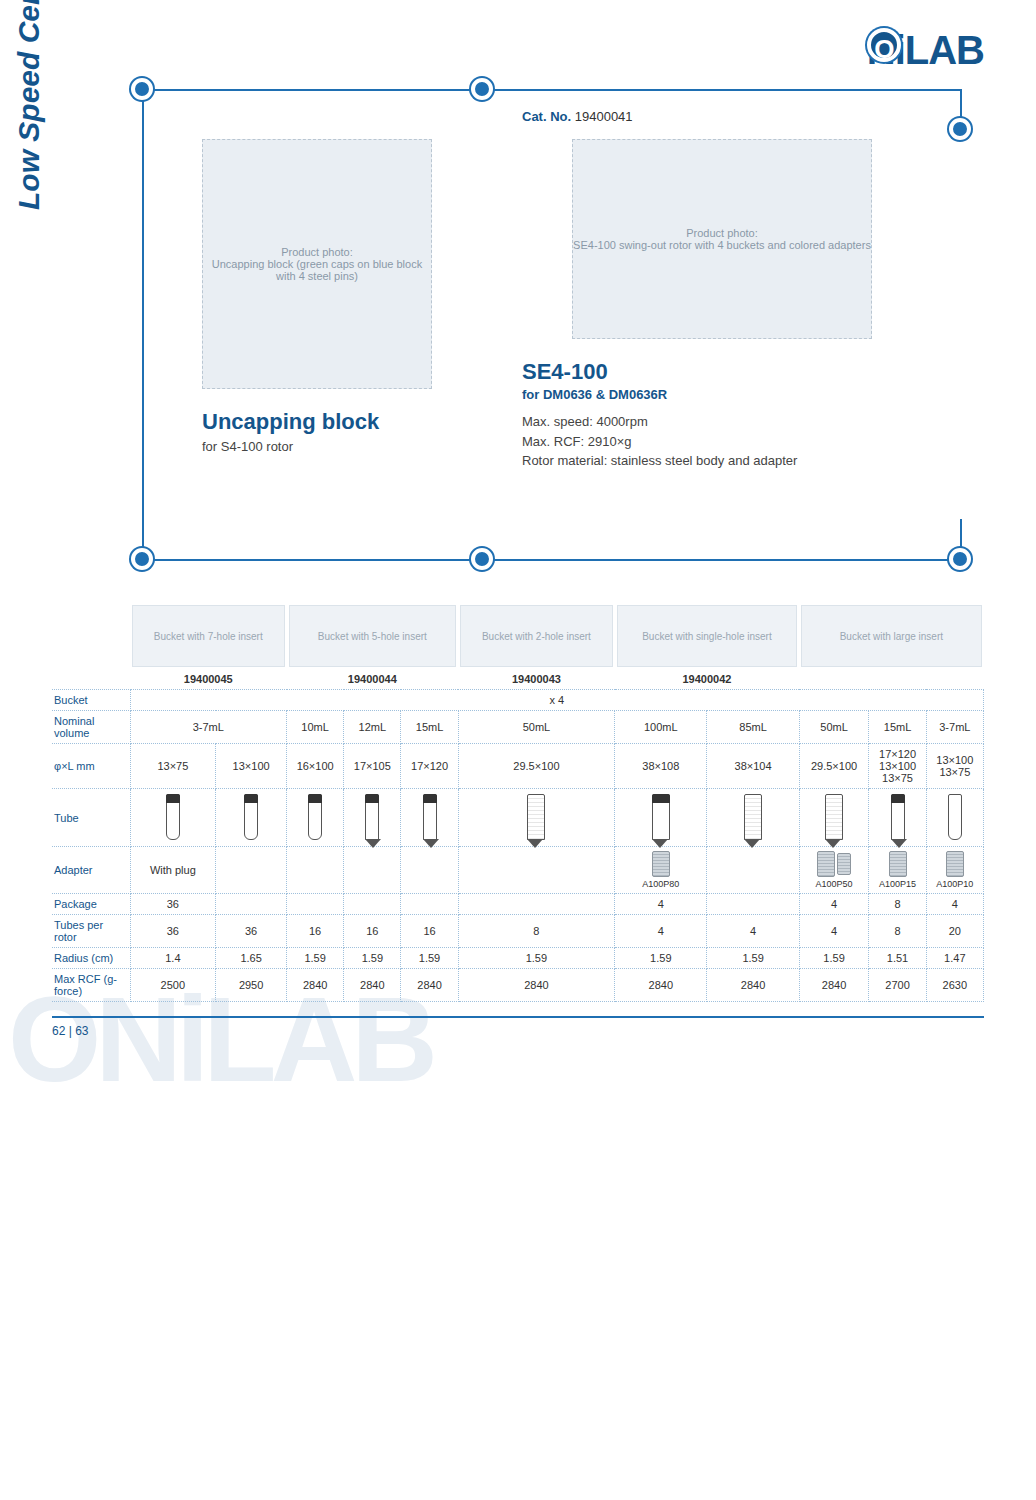ONiLAB
Low Speed Centrifuges
Product photo:
Uncapping block (green caps on blue block with 4 steel pins)
Uncapping block
for S4-100 rotor
Cat. No. 19400041
Product photo:
SE4-100 swing-out rotor with 4 buckets and colored adapters
SE4-100
for DM0636 & DM0636R
Max. speed: 4000rpm
Max. RCF: 2910×g
Rotor material: stainless steel body and adapter
| | Bucket with 7-hole insert | Bucket with 5-hole insert | Bucket with 2-hole insert | Bucket with single-hole insert | Bucket with large insert |
| --- | --- | --- | --- | --- | --- |
| | 19400045 | 19400044 | 19400043 | 19400042 | |
| Bucket | x 4 |
| Nominal volume | 3-7mL | 10mL | 12mL | 15mL | 50mL | 100mL | 85mL | 50mL | 15mL | 3-7mL |
| φ×L mm | 13×75 | 13×100 | 16×100 | 17×105 | 17×120 | 29.5×100 | 38×108 | 38×104 | 29.5×100 | 17×120 13×100 13×75 | 13×100 13×75 |
| Tube | | | | | | | | | | | |
| Adapter | With plug | | | | | | A100P80 | | A100P50 | A100P15 | A100P10 |
| Package | 36 | | | | | | 4 | | 4 | 8 | 4 |
| Tubes per rotor | 36 | 36 | 16 | 16 | 16 | 8 | 4 | 4 | 4 | 8 | 20 |
| Radius (cm) | 1.4 | 1.65 | 1.59 | 1.59 | 1.59 | 1.59 | 1.59 | 1.59 | 1.59 | 1.51 | 1.47 |
| Max RCF (g-force) | 2500 | 2950 | 2840 | 2840 | 2840 | 2840 | 2840 | 2840 | 2840 | 2700 | 2630 |
62 | 63
ONiLAB